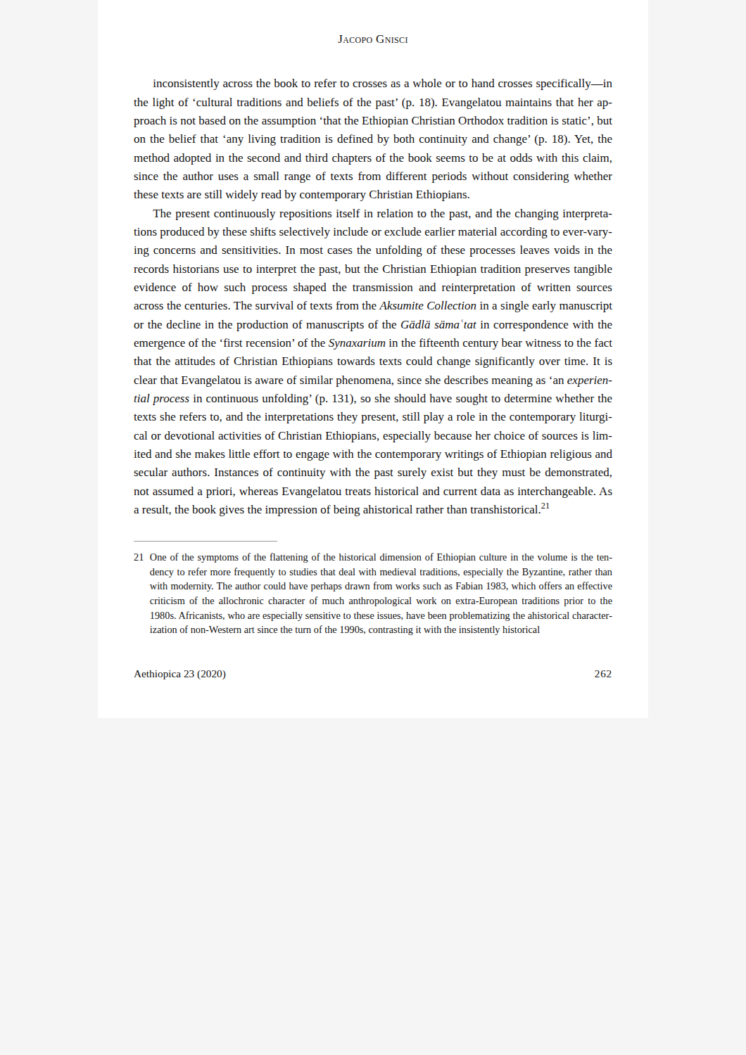Jacopo Gnisci
inconsistently across the book to refer to crosses as a whole or to hand crosses specifically—in the light of ‘cultural traditions and beliefs of the past’ (p. 18). Evangelatou maintains that her approach is not based on the assumption ‘that the Ethiopian Christian Orthodox tradition is static’, but on the belief that ‘any living tradition is defined by both continuity and change’ (p. 18). Yet, the method adopted in the second and third chapters of the book seems to be at odds with this claim, since the author uses a small range of texts from different periods without considering whether these texts are still widely read by contemporary Christian Ethiopians.
The present continuously repositions itself in relation to the past, and the changing interpretations produced by these shifts selectively include or exclude earlier material according to ever-varying concerns and sensitivities. In most cases the unfolding of these processes leaves voids in the records historians use to interpret the past, but the Christian Ethiopian tradition preserves tangible evidence of how such process shaped the transmission and reinterpretation of written sources across the centuries. The survival of texts from the Aksumite Collection in a single early manuscript or the decline in the production of manuscripts of the Gädlä sämaʿtat in correspondence with the emergence of the ‘first recension’ of the Synaxarium in the fifteenth century bear witness to the fact that the attitudes of Christian Ethiopians towards texts could change significantly over time. It is clear that Evangelatou is aware of similar phenomena, since she describes meaning as ‘an experiential process in continuous unfolding’ (p. 131), so she should have sought to determine whether the texts she refers to, and the interpretations they present, still play a role in the contemporary liturgical or devotional activities of Christian Ethiopians, especially because her choice of sources is limited and she makes little effort to engage with the contemporary writings of Ethiopian religious and secular authors. Instances of continuity with the past surely exist but they must be demonstrated, not assumed a priori, whereas Evangelatou treats historical and current data as interchangeable. As a result, the book gives the impression of being ahistorical rather than transhistorical.21
21 One of the symptoms of the flattening of the historical dimension of Ethiopian culture in the volume is the tendency to refer more frequently to studies that deal with medieval traditions, especially the Byzantine, rather than with modernity. The author could have perhaps drawn from works such as Fabian 1983, which offers an effective criticism of the allochronic character of much anthropological work on extra-European traditions prior to the 1980s. Africanists, who are especially sensitive to these issues, have been problematizing the ahistorical characterization of non-Western art since the turn of the 1990s, contrasting it with the insistently historical
Aethiopica 23 (2020) 262